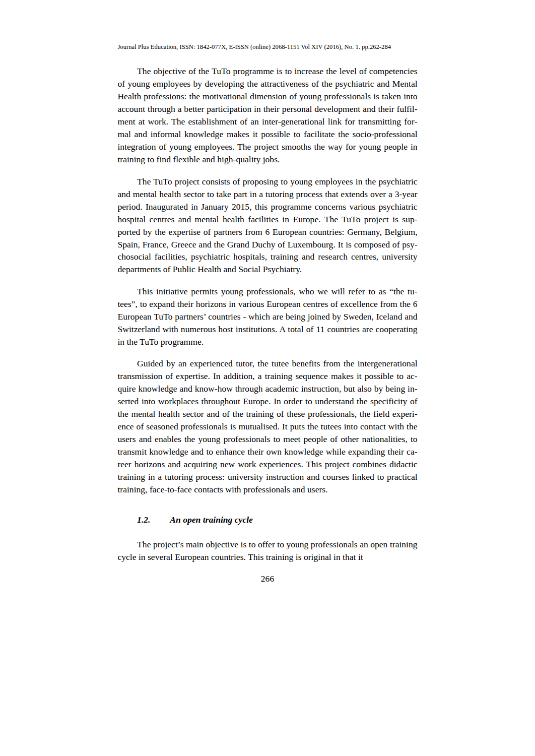Journal Plus Education, ISSN: 1842-077X, E-ISSN (online) 2068-1151 Vol XIV (2016), No. 1. pp.262-284
The objective of the TuTo programme is to increase the level of competencies of young employees by developing the attractiveness of the psychiatric and Mental Health professions: the motivational dimension of young professionals is taken into account through a better participation in their personal development and their fulfilment at work. The establishment of an inter-generational link for transmitting formal and informal knowledge makes it possible to facilitate the socio-professional integration of young employees. The project smooths the way for young people in training to find flexible and high-quality jobs.
The TuTo project consists of proposing to young employees in the psychiatric and mental health sector to take part in a tutoring process that extends over a 3-year period. Inaugurated in January 2015, this programme concerns various psychiatric hospital centres and mental health facilities in Europe. The TuTo project is supported by the expertise of partners from 6 European countries: Germany, Belgium, Spain, France, Greece and the Grand Duchy of Luxembourg. It is composed of psychosocial facilities, psychiatric hospitals, training and research centres, university departments of Public Health and Social Psychiatry.
This initiative permits young professionals, who we will refer to as “the tutees”, to expand their horizons in various European centres of excellence from the 6 European TuTo partners’ countries - which are being joined by Sweden, Iceland and Switzerland with numerous host institutions. A total of 11 countries are cooperating in the TuTo programme.
Guided by an experienced tutor, the tutee benefits from the intergenerational transmission of expertise. In addition, a training sequence makes it possible to acquire knowledge and know-how through academic instruction, but also by being inserted into workplaces throughout Europe. In order to understand the specificity of the mental health sector and of the training of these professionals, the field experience of seasoned professionals is mutualised. It puts the tutees into contact with the users and enables the young professionals to meet people of other nationalities, to transmit knowledge and to enhance their own knowledge while expanding their career horizons and acquiring new work experiences. This project combines didactic training in a tutoring process: university instruction and courses linked to practical training, face-to-face contacts with professionals and users.
1.2. An open training cycle
The project’s main objective is to offer to young professionals an open training cycle in several European countries. This training is original in that it
266